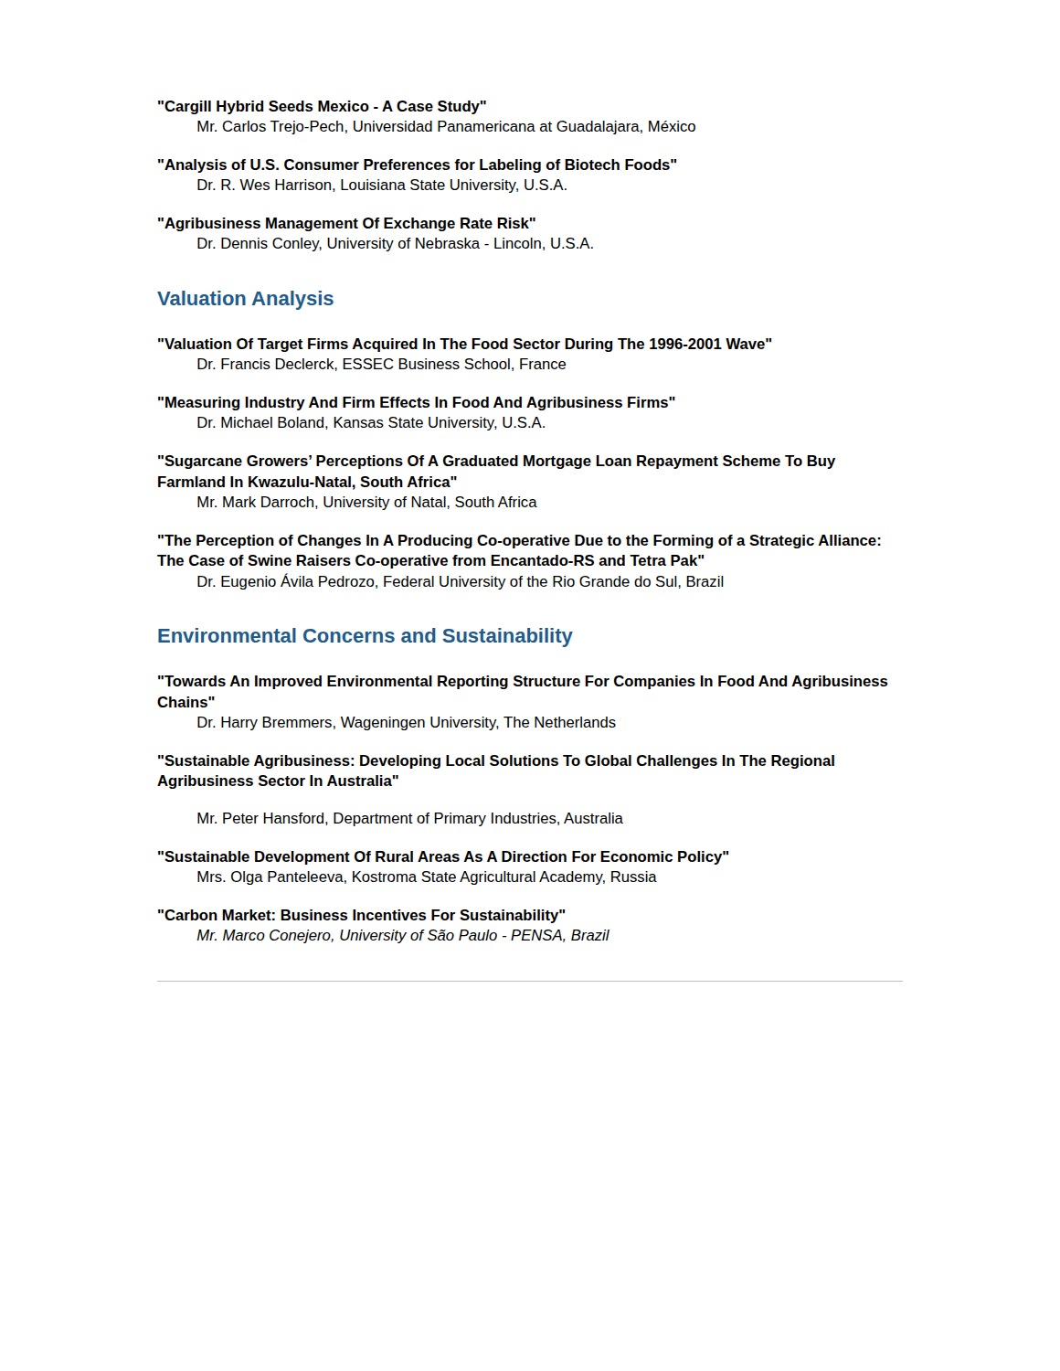"Cargill Hybrid Seeds Mexico - A Case Study"
Mr. Carlos Trejo-Pech, Universidad Panamericana at Guadalajara, México
"Analysis of U.S. Consumer Preferences for Labeling of Biotech Foods"
Dr. R. Wes Harrison, Louisiana State University, U.S.A.
"Agribusiness Management Of Exchange Rate Risk"
Dr. Dennis Conley, University of Nebraska - Lincoln, U.S.A.
Valuation Analysis
"Valuation Of Target Firms Acquired In The Food Sector During The 1996-2001 Wave"
Dr. Francis Declerck, ESSEC Business School, France
"Measuring Industry And Firm Effects In Food And Agribusiness Firms"
Dr. Michael Boland, Kansas State University, U.S.A.
"Sugarcane Growers’ Perceptions Of A Graduated Mortgage Loan Repayment Scheme To Buy Farmland In Kwazulu-Natal, South Africa"
Mr. Mark Darroch, University of Natal, South Africa
"The Perception of Changes In A Producing Co-operative Due to the Forming of a Strategic Alliance: The Case of Swine Raisers Co-operative from Encantado-RS and Tetra Pak"
Dr. Eugenio Ávila Pedrozo, Federal University of the Rio Grande do Sul, Brazil
Environmental Concerns and Sustainability
"Towards An Improved Environmental Reporting Structure For Companies In Food And Agribusiness Chains"
Dr. Harry Bremmers, Wageningen University, The Netherlands
"Sustainable Agribusiness: Developing Local Solutions To Global Challenges In The Regional Agribusiness Sector In Australia"
Mr. Peter Hansford, Department of Primary Industries, Australia
"Sustainable Development Of Rural Areas As A Direction For Economic Policy"
Mrs. Olga Panteleeva, Kostroma State Agricultural Academy, Russia
"Carbon Market: Business Incentives For Sustainability"
Mr. Marco Conejero, University of São Paulo - PENSA, Brazil